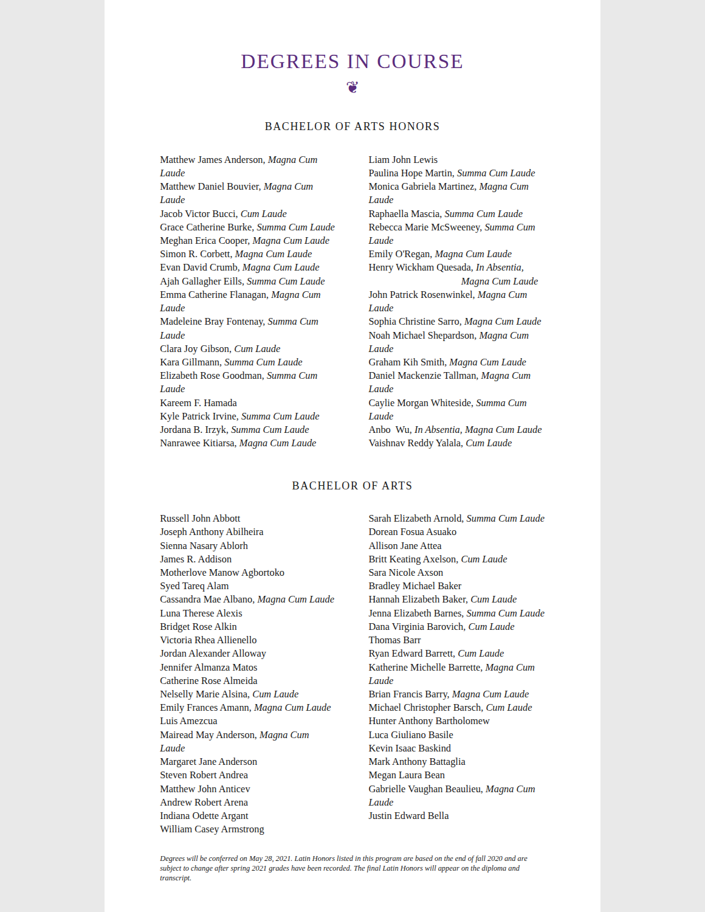Degrees in Course
❦
Bachelor of Arts Honors
Matthew James Anderson, Magna Cum Laude
Matthew Daniel Bouvier, Magna Cum Laude
Jacob Victor Bucci, Cum Laude
Grace Catherine Burke, Summa Cum Laude
Meghan Erica Cooper, Magna Cum Laude
Simon R. Corbett, Magna Cum Laude
Evan David Crumb, Magna Cum Laude
Ajah Gallagher Eills, Summa Cum Laude
Emma Catherine Flanagan, Magna Cum Laude
Madeleine Bray Fontenay, Summa Cum Laude
Clara Joy Gibson, Cum Laude
Kara Gillmann, Summa Cum Laude
Elizabeth Rose Goodman, Summa Cum Laude
Kareem F. Hamada
Kyle Patrick Irvine, Summa Cum Laude
Jordana B. Irzyk, Summa Cum Laude
Nanrawee Kitiarsa, Magna Cum Laude
Liam John Lewis
Paulina Hope Martin, Summa Cum Laude
Monica Gabriela Martinez, Magna Cum Laude
Raphaella Mascia, Summa Cum Laude
Rebecca Marie McSweeney, Summa Cum Laude
Emily O'Regan, Magna Cum Laude
Henry Wickham Quesada, In Absentia, Magna Cum Laude
John Patrick Rosenwinkel, Magna Cum Laude
Sophia Christine Sarro, Magna Cum Laude
Noah Michael Shepardson, Magna Cum Laude
Graham Kih Smith, Magna Cum Laude
Daniel Mackenzie Tallman, Magna Cum Laude
Caylie Morgan Whiteside, Summa Cum Laude
Anbo Wu, In Absentia, Magna Cum Laude
Vaishnav Reddy Yalala, Cum Laude
Bachelor of Arts
Russell John Abbott
Joseph Anthony Abilheira
Sienna Nasary Ablorh
James R. Addison
Motherlove Manow Agbortoko
Syed Tareq Alam
Cassandra Mae Albano, Magna Cum Laude
Luna Therese Alexis
Bridget Rose Alkin
Victoria Rhea Allienello
Jordan Alexander Alloway
Jennifer Almanza Matos
Catherine Rose Almeida
Nelselly Marie Alsina, Cum Laude
Emily Frances Amann, Magna Cum Laude
Luis Amezcua
Mairead May Anderson, Magna Cum Laude
Margaret Jane Anderson
Steven Robert Andrea
Matthew John Anticev
Andrew Robert Arena
Indiana Odette Argant
William Casey Armstrong
Sarah Elizabeth Arnold, Summa Cum Laude
Dorean Fosua Asuako
Allison Jane Attea
Britt Keating Axelson, Cum Laude
Sara Nicole Axson
Bradley Michael Baker
Hannah Elizabeth Baker, Cum Laude
Jenna Elizabeth Barnes, Summa Cum Laude
Dana Virginia Barovich, Cum Laude
Thomas Barr
Ryan Edward Barrett, Cum Laude
Katherine Michelle Barrette, Magna Cum Laude
Brian Francis Barry, Magna Cum Laude
Michael Christopher Barsch, Cum Laude
Hunter Anthony Bartholomew
Luca Giuliano Basile
Kevin Isaac Baskind
Mark Anthony Battaglia
Megan Laura Bean
Gabrielle Vaughan Beaulieu, Magna Cum Laude
Justin Edward Bella
Degrees will be conferred on May 28, 2021. Latin Honors listed in this program are based on the end of fall 2020 and are subject to change after spring 2021 grades have been recorded. The final Latin Honors will appear on the diploma and transcript.